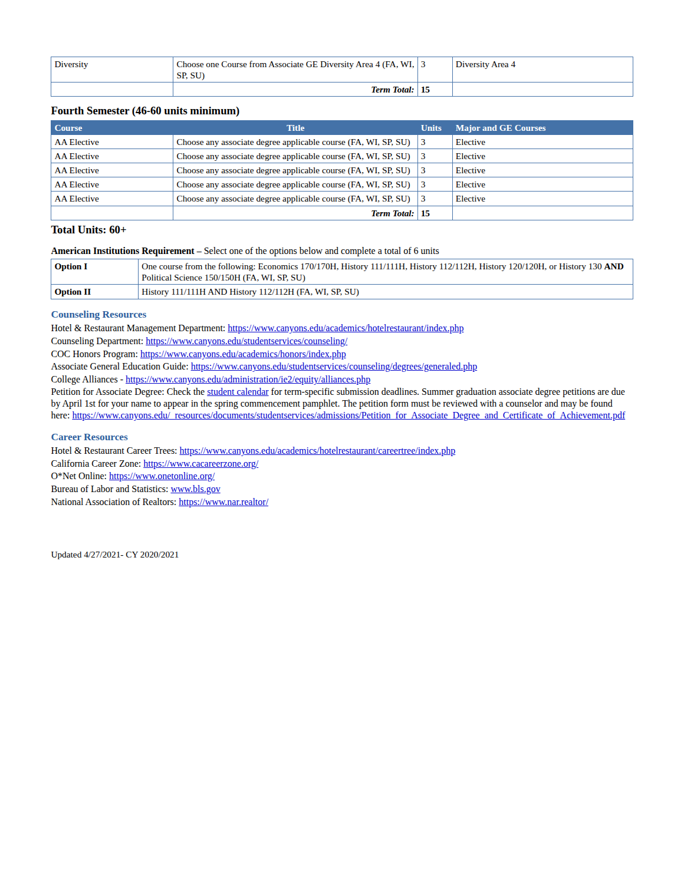| Diversity | Choose one Course from Associate GE Diversity Area 4 (FA, WI, SP, SU) | 3 | Diversity Area 4 |
| | Term Total: | 15 | |
Fourth Semester (46-60 units minimum)
| Course | Title | Units | Major and GE Courses |
| --- | --- | --- | --- |
| AA Elective | Choose any associate degree applicable course (FA, WI, SP, SU) | 3 | Elective |
| AA Elective | Choose any associate degree applicable course (FA, WI, SP, SU) | 3 | Elective |
| AA Elective | Choose any associate degree applicable course (FA, WI, SP, SU) | 3 | Elective |
| AA Elective | Choose any associate degree applicable course (FA, WI, SP, SU) | 3 | Elective |
| AA Elective | Choose any associate degree applicable course (FA, WI, SP, SU) | 3 | Elective |
| | Term Total: | 15 | |
Total Units: 60+
American Institutions Requirement – Select one of the options below and complete a total of 6 units
| Option I | One course from the following: Economics 170/170H, History 111/111H, History 112/112H, History 120/120H, or History 130 AND Political Science 150/150H (FA, WI, SP, SU) |
| Option II | History 111/111H AND History 112/112H (FA, WI, SP, SU) |
Counseling Resources
Hotel & Restaurant Management Department: https://www.canyons.edu/academics/hotelrestaurant/index.php
Counseling Department: https://www.canyons.edu/studentservices/counseling/
COC Honors Program: https://www.canyons.edu/academics/honors/index.php
Associate General Education Guide: https://www.canyons.edu/studentservices/counseling/degrees/generaled.php
College Alliances - https://www.canyons.edu/administration/ie2/equity/alliances.php
Petition for Associate Degree: Check the student calendar for term-specific submission deadlines. Summer graduation associate degree petitions are due by April 1st for your name to appear in the spring commencement pamphlet. The petition form must be reviewed with a counselor and may be found here: https://www.canyons.edu/_resources/documents/studentservices/admissions/Petition_for_Associate_Degree_and_Certificate_of_Achievement.pdf
Career Resources
Hotel & Restaurant Career Trees: https://www.canyons.edu/academics/hotelrestaurant/careertree/index.php
California Career Zone: https://www.cacareerzone.org/
O*Net Online: https://www.onetonline.org/
Bureau of Labor and Statistics: www.bls.gov
National Association of Realtors: https://www.nar.realtor/
Updated 4/27/2021- CY 2020/2021